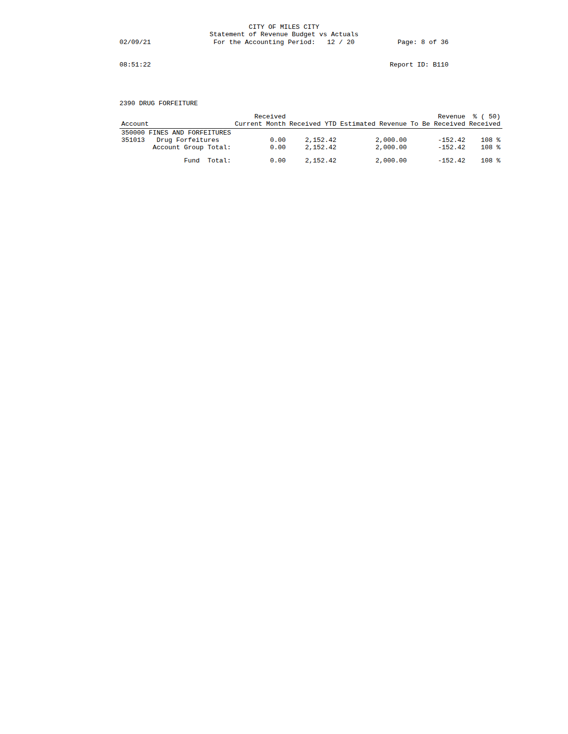02/09/21
08:51:22
CITY OF MILES CITY
Statement of Revenue Budget vs Actuals
For the Accounting Period: 12 / 20
Page: 8 of 36
Report ID: B110
2390 DRUG FORFEITURE
| | Received | | | Revenue | % ( 50) |
| --- | --- | --- | --- | --- | --- |
| Account | Current Month | Received YTD | Estimated Revenue | To Be Received | Received |
| 350000 FINES AND FORFEITURES | | | | | |
| 351013 Drug Forfeitures | 0.00 | 2,152.42 | 2,000.00 | -152.42 | 108 % |
| Account Group Total: | 0.00 | 2,152.42 | 2,000.00 | -152.42 | 108 % |
| Fund Total: | 0.00 | 2,152.42 | 2,000.00 | -152.42 | 108 % |